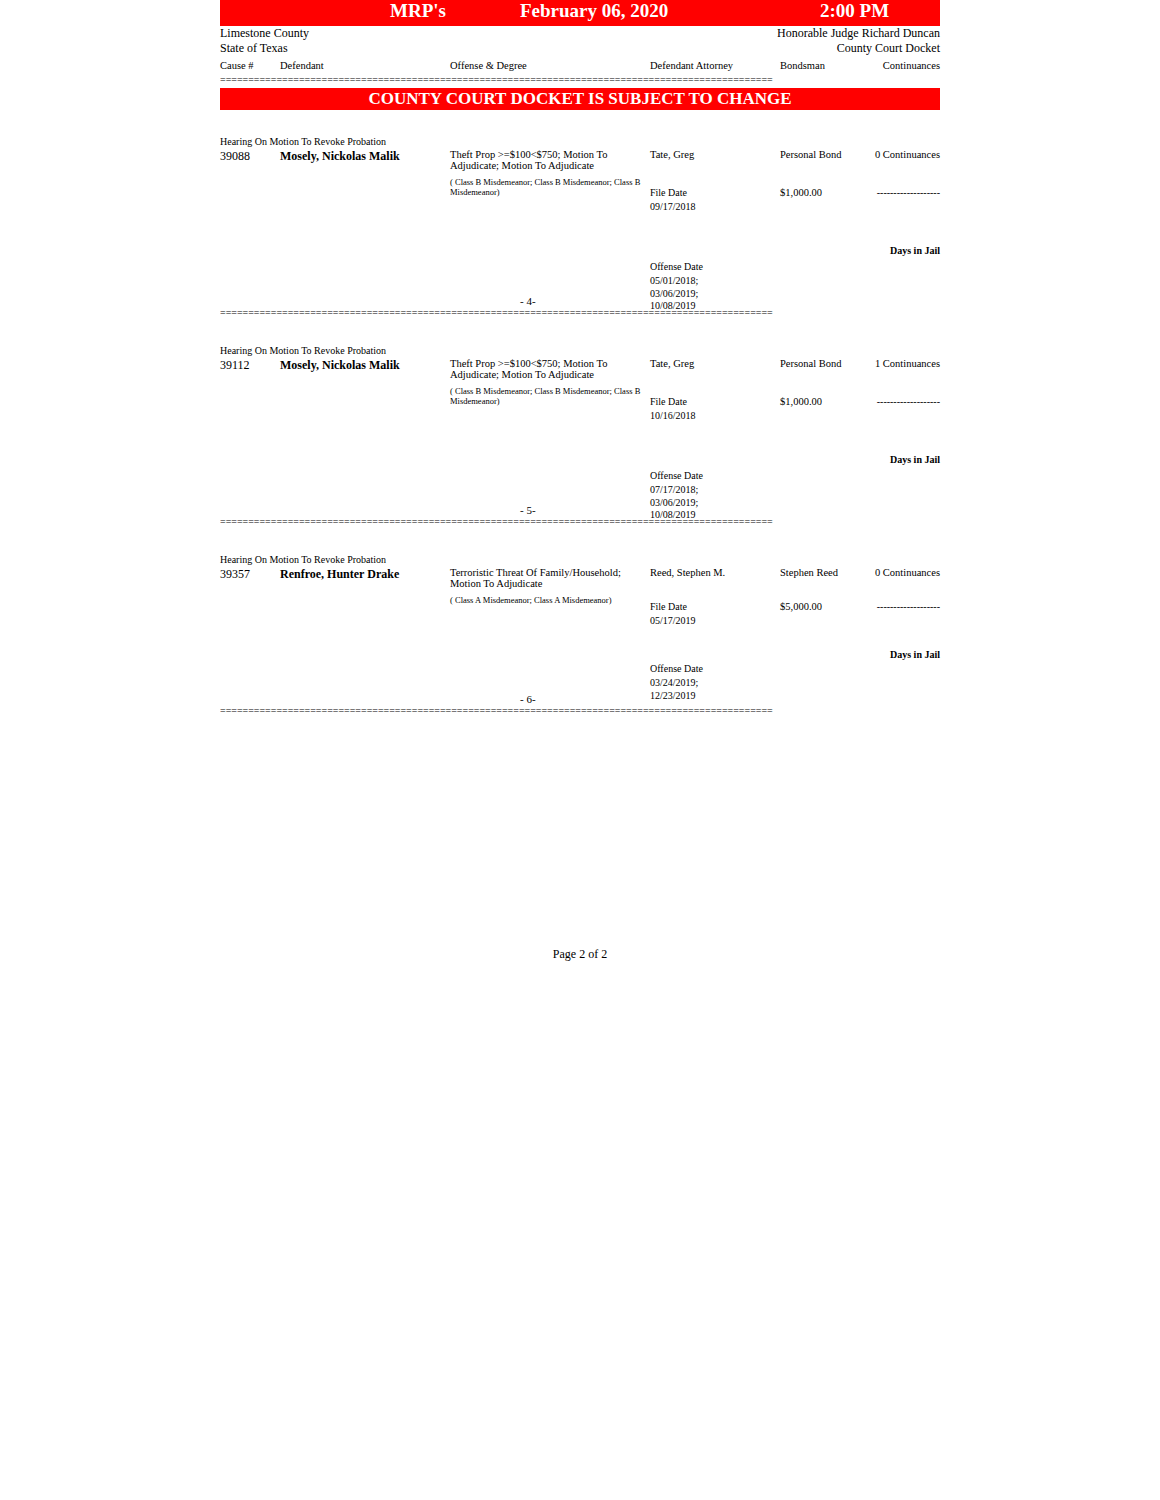MRP's February 06, 2020 2:00 PM
Limestone County
State of Texas
Honorable Judge Richard Duncan
County Court Docket
Cause # Defendant Offense & Degree Defendant Attorney Bondsman Continuances
==================================================================================================
COUNTY COURT DOCKET IS SUBJECT TO CHANGE
Hearing On Motion To Revoke Probation
39088
Mosely, Nickolas Malik
Theft Prop >=$100<$750; Motion To Adjudicate; Motion To Adjudicate
( Class B Misdemeanor; Class B Misdemeanor; Class B Misdemeanor)
Tate, Greg
Personal Bond
0 Continuances
File Date
09/17/2018
$1,000.00
-------------------
Days in Jail
Offense Date
05/01/2018;
03/06/2019;
10/08/2019
- 4-
==================================================================================================
Hearing On Motion To Revoke Probation
39112
Mosely, Nickolas Malik
Theft Prop >=$100<$750; Motion To Adjudicate; Motion To Adjudicate
( Class B Misdemeanor; Class B Misdemeanor; Class B Misdemeanor)
Tate, Greg
Personal Bond
1 Continuances
File Date
10/16/2018
$1,000.00
-------------------
Days in Jail
Offense Date
07/17/2018;
03/06/2019;
10/08/2019
- 5-
==================================================================================================
Hearing On Motion To Revoke Probation
39357
Renfroe, Hunter Drake
Terroristic Threat Of Family/Household; Motion To Adjudicate
( Class A Misdemeanor; Class A Misdemeanor)
Reed, Stephen M.
Stephen Reed
0 Continuances
File Date
05/17/2019
$5,000.00
-------------------
Days in Jail
Offense Date
03/24/2019;
12/23/2019
- 6-
==================================================================================================
Page 2 of 2